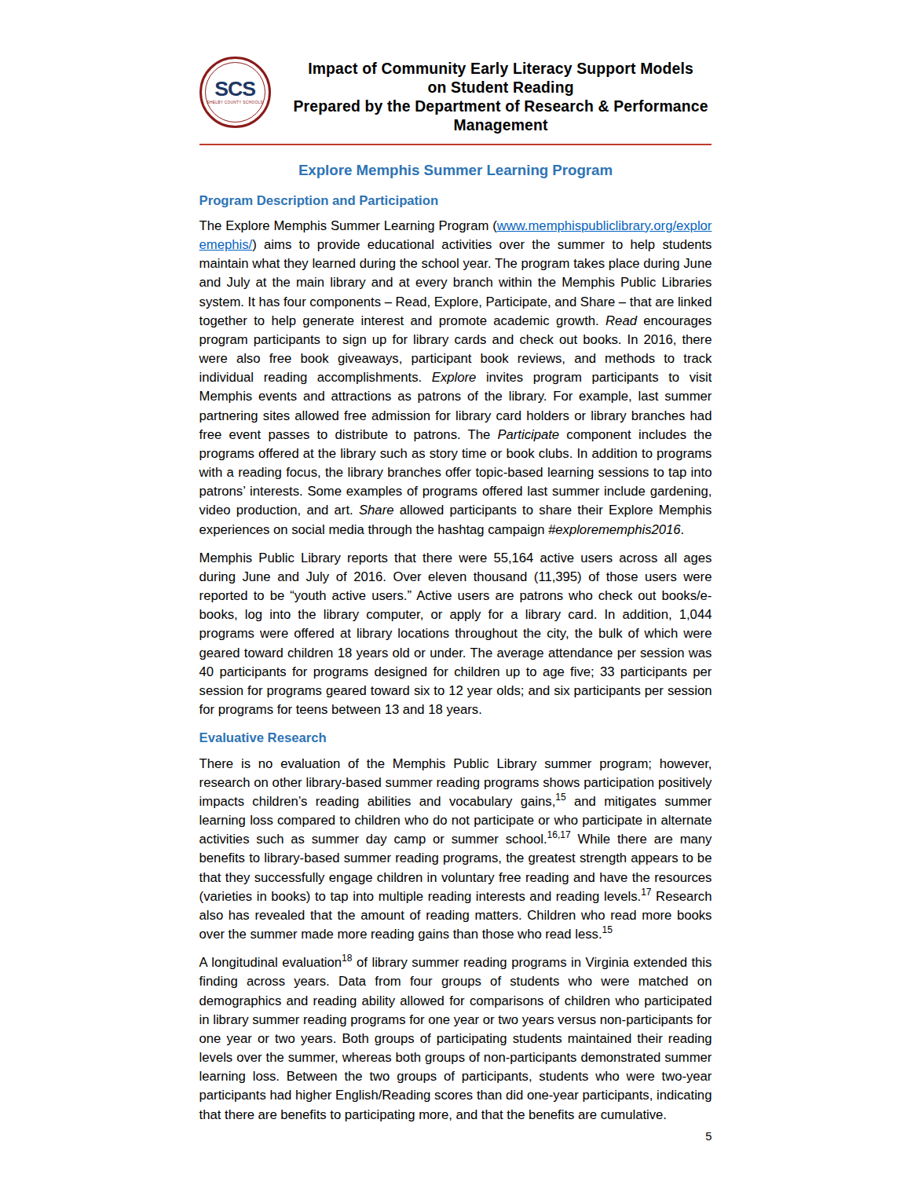SCS
Shelby County Schools
Impact of Community Early Literacy Support Models
on Student Reading
Prepared by the Department of Research & Performance Management
Explore Memphis Summer Learning Program
Program Description and Participation
The Explore Memphis Summer Learning Program (www.memphispubliclibrary.org/exploremephis/) aims to provide educational activities over the summer to help students maintain what they learned during the school year. The program takes place during June and July at the main library and at every branch within the Memphis Public Libraries system. It has four components – Read, Explore, Participate, and Share – that are linked together to help generate interest and promote academic growth. Read encourages program participants to sign up for library cards and check out books. In 2016, there were also free book giveaways, participant book reviews, and methods to track individual reading accomplishments. Explore invites program participants to visit Memphis events and attractions as patrons of the library. For example, last summer partnering sites allowed free admission for library card holders or library branches had free event passes to distribute to patrons. The Participate component includes the programs offered at the library such as story time or book clubs. In addition to programs with a reading focus, the library branches offer topic-based learning sessions to tap into patrons’ interests. Some examples of programs offered last summer include gardening, video production, and art. Share allowed participants to share their Explore Memphis experiences on social media through the hashtag campaign #explorememphis2016.
Memphis Public Library reports that there were 55,164 active users across all ages during June and July of 2016. Over eleven thousand (11,395) of those users were reported to be “youth active users.” Active users are patrons who check out books/e-books, log into the library computer, or apply for a library card. In addition, 1,044 programs were offered at library locations throughout the city, the bulk of which were geared toward children 18 years old or under. The average attendance per session was 40 participants for programs designed for children up to age five; 33 participants per session for programs geared toward six to 12 year olds; and six participants per session for programs for teens between 13 and 18 years.
Evaluative Research
There is no evaluation of the Memphis Public Library summer program; however, research on other library-based summer reading programs shows participation positively impacts children’s reading abilities and vocabulary gains,15 and mitigates summer learning loss compared to children who do not participate or who participate in alternate activities such as summer day camp or summer school.16,17 While there are many benefits to library-based summer reading programs, the greatest strength appears to be that they successfully engage children in voluntary free reading and have the resources (varieties in books) to tap into multiple reading interests and reading levels.17 Research also has revealed that the amount of reading matters. Children who read more books over the summer made more reading gains than those who read less.15
A longitudinal evaluation18 of library summer reading programs in Virginia extended this finding across years. Data from four groups of students who were matched on demographics and reading ability allowed for comparisons of children who participated in library summer reading programs for one year or two years versus non-participants for one year or two years. Both groups of participating students maintained their reading levels over the summer, whereas both groups of non-participants demonstrated summer learning loss. Between the two groups of participants, students who were two-year participants had higher English/Reading scores than did one-year participants, indicating that there are benefits to participating more, and that the benefits are cumulative.
5